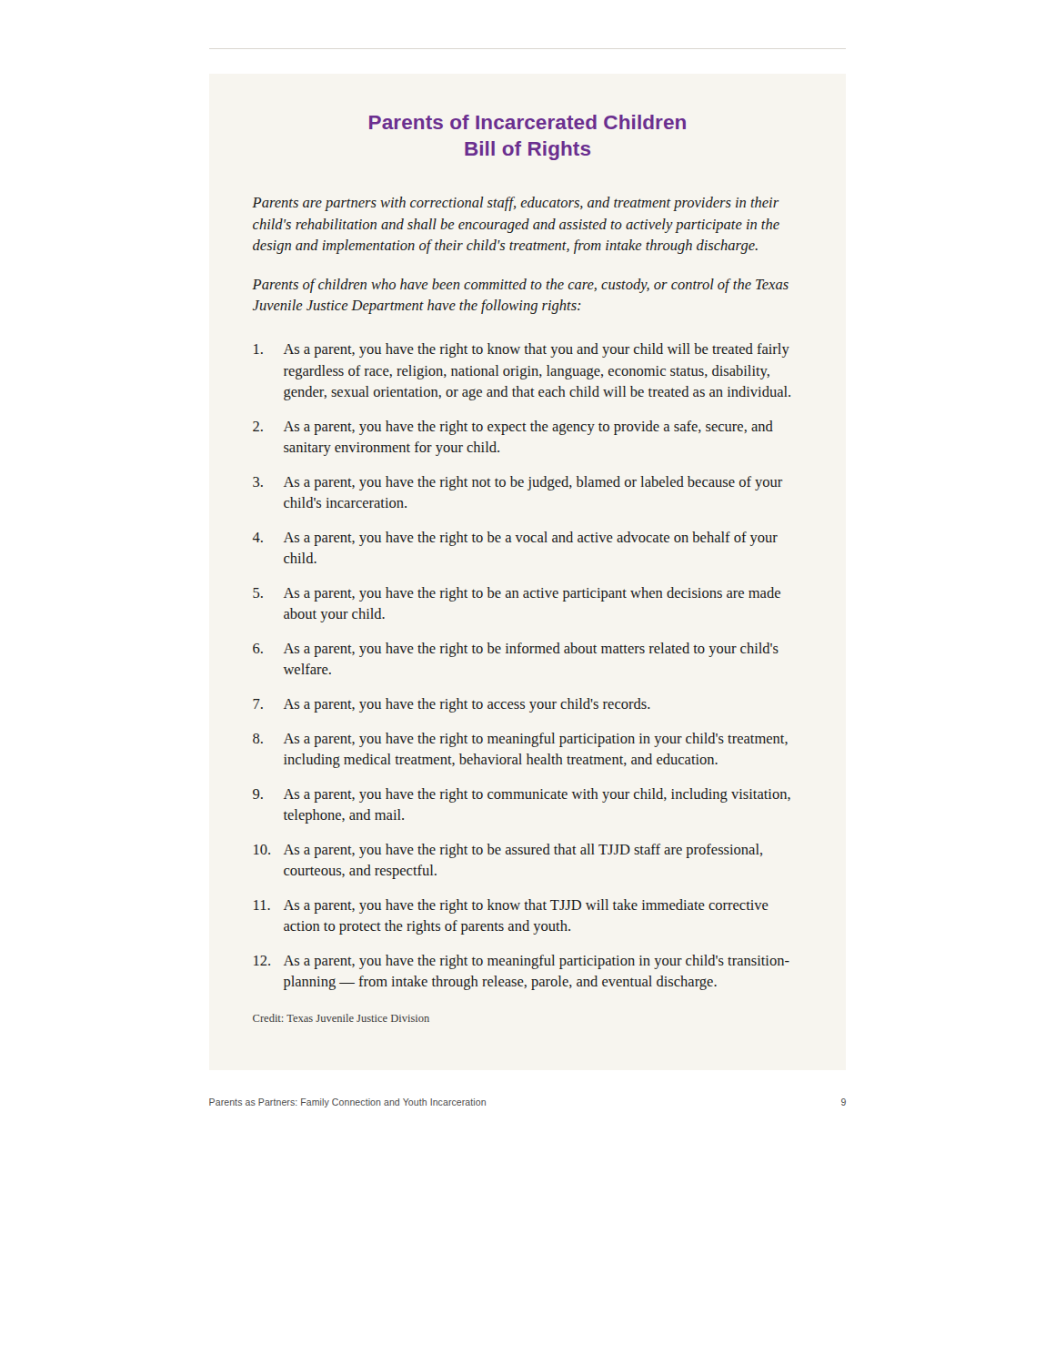Parents of Incarcerated Children
Bill of Rights
Parents are partners with correctional staff, educators, and treatment providers in their child's rehabilitation and shall be encouraged and assisted to actively participate in the design and implementation of their child's treatment, from intake through discharge.
Parents of children who have been committed to the care, custody, or control of the Texas Juvenile Justice Department have the following rights:
As a parent, you have the right to know that you and your child will be treated fairly regardless of race, religion, national origin, language, economic status, disability, gender, sexual orientation, or age and that each child will be treated as an individual.
As a parent, you have the right to expect the agency to provide a safe, secure, and sanitary environment for your child.
As a parent, you have the right not to be judged, blamed or labeled because of your child's incarceration.
As a parent, you have the right to be a vocal and active advocate on behalf of your child.
As a parent, you have the right to be an active participant when decisions are made about your child.
As a parent, you have the right to be informed about matters related to your child's welfare.
As a parent, you have the right to access your child's records.
As a parent, you have the right to meaningful participation in your child's treatment, including medical treatment, behavioral health treatment, and education.
As a parent, you have the right to communicate with your child, including visitation, telephone, and mail.
As a parent, you have the right to be assured that all TJJD staff are professional, courteous, and respectful.
As a parent, you have the right to know that TJJD will take immediate corrective action to protect the rights of parents and youth.
As a parent, you have the right to meaningful participation in your child's transition-planning — from intake through release, parole, and eventual discharge.
Credit: Texas Juvenile Justice Division
Parents as Partners: Family Connection and Youth Incarceration 9